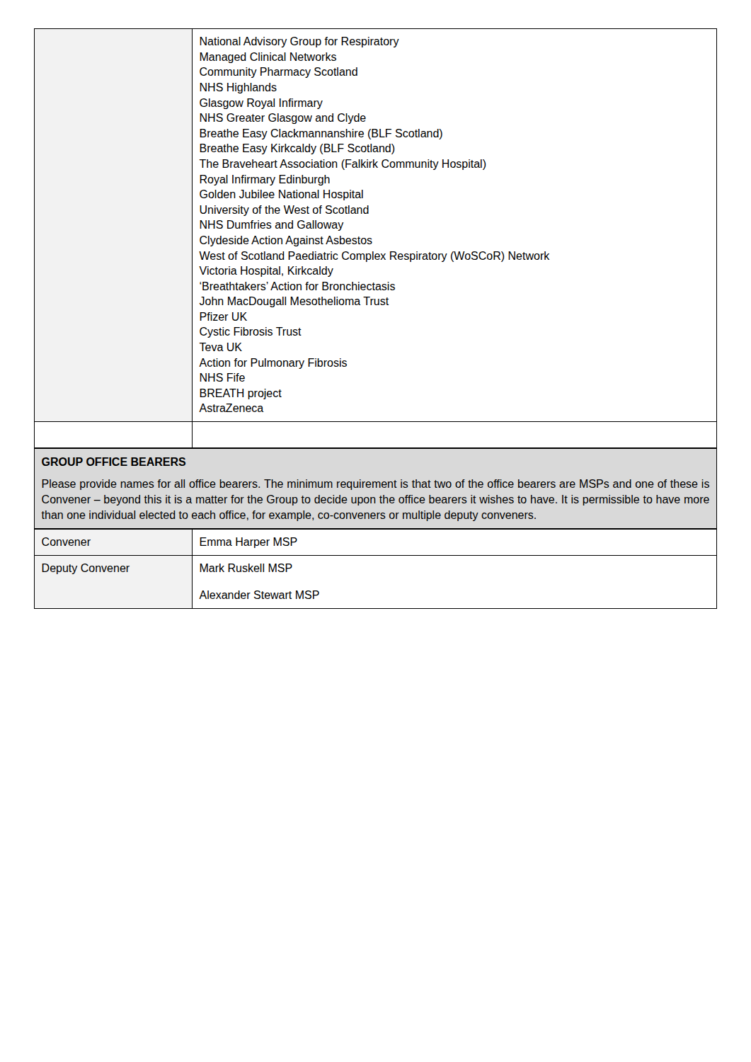| | National Advisory Group for Respiratory Managed Clinical Networks Community Pharmacy Scotland NHS Highlands Glasgow Royal Infirmary NHS Greater Glasgow and Clyde Breathe Easy Clackmannanshire (BLF Scotland) Breathe Easy Kirkcaldy (BLF Scotland) The Braveheart Association (Falkirk Community Hospital) Royal Infirmary Edinburgh Golden Jubilee National Hospital University of the West of Scotland NHS Dumfries and Galloway Clydeside Action Against Asbestos West of Scotland Paediatric Complex Respiratory (WoSCoR) Network Victoria Hospital, Kirkcaldy ‘Breathtakers’ Action for Bronchiectasis John MacDougall Mesothelioma Trust Pfizer UK Cystic Fibrosis Trust Teva UK Action for Pulmonary Fibrosis NHS Fife BREATH project AstraZeneca |
GROUP OFFICE BEARERS
Please provide names for all office bearers. The minimum requirement is that two of the office bearers are MSPs and one of these is Convener – beyond this it is a matter for the Group to decide upon the office bearers it wishes to have. It is permissible to have more than one individual elected to each office, for example, co-conveners or multiple deputy conveners.
| Convener | Emma Harper MSP |
| Deputy Convener | Mark Ruskell MSP Alexander Stewart MSP |